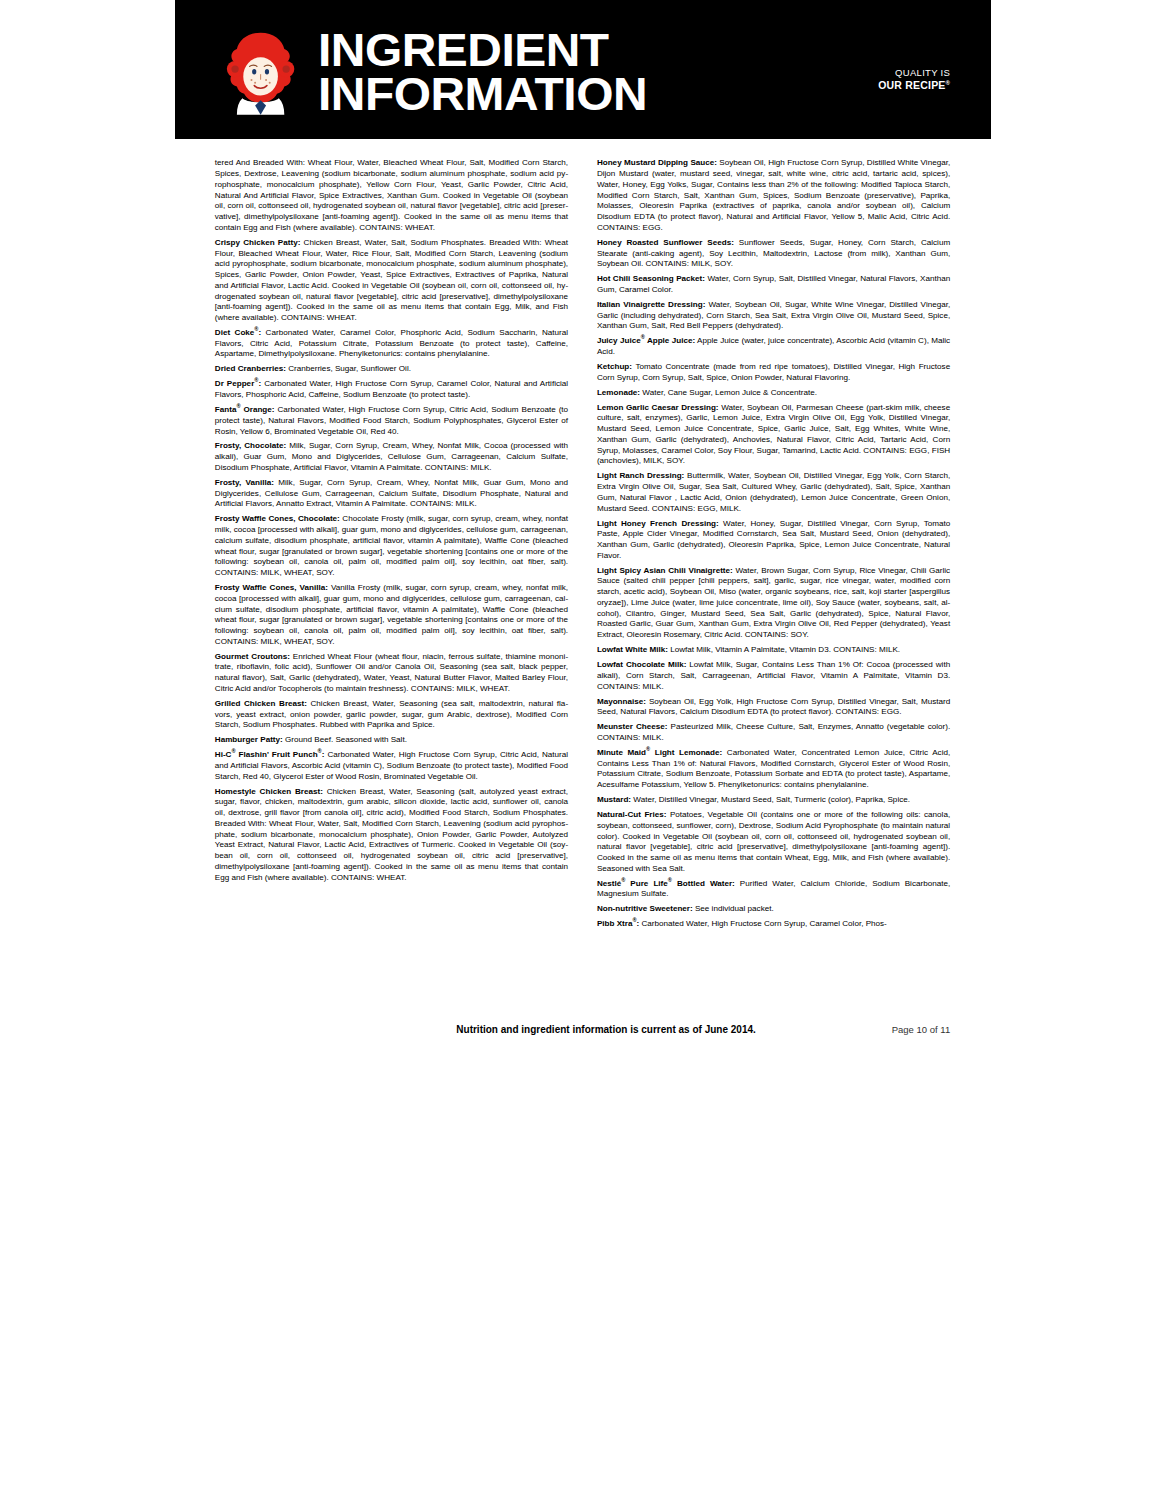INGREDIENT INFORMATION
QUALITY IS
OUR RECIPE®
tered And Breaded With: Wheat Flour, Water, Bleached Wheat Flour, Salt, Modified Corn Starch, Spices, Dextrose, Leavening (sodium bicarbonate, sodium aluminum phosphate, sodium acid pyrophosphate, monocalcium phosphate), Yellow Corn Flour, Yeast, Garlic Powder, Citric Acid, Natural And Artificial Flavor, Spice Extractives, Xanthan Gum. Cooked in Vegetable Oil (soybean oil, corn oil, cottonseed oil, hydrogenated soybean oil, natural flavor [vegetable], citric acid [preservative], dimethylpolysiloxane [anti-foaming agent]). Cooked in the same oil as menu items that contain Egg and Fish (where available). CONTAINS: WHEAT.
Crispy Chicken Patty: Chicken Breast, Water, Salt, Sodium Phosphates. Breaded With: Wheat Flour, Bleached Wheat Flour, Water, Rice Flour, Salt, Modified Corn Starch, Leavening (sodium acid pyrophosphate, sodium bicarbonate, monocalcium phosphate, sodium aluminum phosphate), Spices, Garlic Powder, Onion Powder, Yeast, Spice Extractives, Extractives of Paprika, Natural and Artificial Flavor, Lactic Acid. Cooked in Vegetable Oil (soybean oil, corn oil, cottonseed oil, hydrogenated soybean oil, natural flavor [vegetable], citric acid [preservative], dimethylpolysiloxane [anti-foaming agent]). Cooked in the same oil as menu items that contain Egg, Milk, and Fish (where available). CONTAINS: WHEAT.
Diet Coke®: Carbonated Water, Caramel Color, Phosphoric Acid, Sodium Saccharin, Natural Flavors, Citric Acid, Potassium Citrate, Potassium Benzoate (to protect taste), Caffeine, Aspartame, Dimethylpolysiloxane. Phenylketonurics: contains phenylalanine.
Dried Cranberries: Cranberries, Sugar, Sunflower Oil.
Dr Pepper®: Carbonated Water, High Fructose Corn Syrup, Caramel Color, Natural and Artificial Flavors, Phosphoric Acid, Caffeine, Sodium Benzoate (to protect taste).
Fanta® Orange: Carbonated Water, High Fructose Corn Syrup, Citric Acid, Sodium Benzoate (to protect taste), Natural Flavors, Modified Food Starch, Sodium Polyphosphates, Glycerol Ester of Rosin, Yellow 6, Brominated Vegetable Oil, Red 40.
Frosty, Chocolate: Milk, Sugar, Corn Syrup, Cream, Whey, Nonfat Milk, Cocoa (processed with alkali), Guar Gum, Mono and Diglycerides, Cellulose Gum, Carrageenan, Calcium Sulfate, Disodium Phosphate, Artificial Flavor, Vitamin A Palmitate. CONTAINS: MILK.
Frosty, Vanilla: Milk, Sugar, Corn Syrup, Cream, Whey, Nonfat Milk, Guar Gum, Mono and Diglycerides, Cellulose Gum, Carrageenan, Calcium Sulfate, Disodium Phosphate, Natural and Artificial Flavors, Annatto Extract, Vitamin A Palmitate. CONTAINS: MILK.
Frosty Waffle Cones, Chocolate: Chocolate Frosty (milk, sugar, corn syrup, cream, whey, nonfat milk, cocoa [processed with alkali], guar gum, mono and diglycerides, cellulose gum, carrageenan, calcium sulfate, disodium phosphate, artificial flavor, vitamin A palmitate), Waffle Cone (bleached wheat flour, sugar [granulated or brown sugar], vegetable shortening [contains one or more of the following: soybean oil, canola oil, palm oil, modified palm oil], soy lecithin, oat fiber, salt). CONTAINS: MILK, WHEAT, SOY.
Frosty Waffle Cones, Vanilla: Vanilla Frosty (milk, sugar, corn syrup, cream, whey, nonfat milk, cocoa [processed with alkali], guar gum, mono and diglycerides, cellulose gum, carrageenan, calcium sulfate, disodium phosphate, artificial flavor, vitamin A palmitate), Waffle Cone (bleached wheat flour, sugar [granulated or brown sugar], vegetable shortening [contains one or more of the following: soybean oil, canola oil, palm oil, modified palm oil], soy lecithin, oat fiber, salt). CONTAINS: MILK, WHEAT, SOY.
Gourmet Croutons: Enriched Wheat Flour (wheat flour, niacin, ferrous sulfate, thiamine mononitrate, riboflavin, folic acid), Sunflower Oil and/or Canola Oil, Seasoning (sea salt, black pepper, natural flavor), Salt, Garlic (dehydrated), Water, Yeast, Natural Butter Flavor, Malted Barley Flour, Citric Acid and/or Tocopherols (to maintain freshness). CONTAINS: MILK, WHEAT.
Grilled Chicken Breast: Chicken Breast, Water, Seasoning (sea salt, maltodextrin, natural flavors, yeast extract, onion powder, garlic powder, sugar, gum Arabic, dextrose), Modified Corn Starch, Sodium Phosphates. Rubbed with Paprika and Spice.
Hamburger Patty: Ground Beef. Seasoned with Salt.
Hi-C® Flashin' Fruit Punch®: Carbonated Water, High Fructose Corn Syrup, Citric Acid, Natural and Artificial Flavors, Ascorbic Acid (vitamin C), Sodium Benzoate (to protect taste), Modified Food Starch, Red 40, Glycerol Ester of Wood Rosin, Brominated Vegetable Oil.
Homestyle Chicken Breast: Chicken Breast, Water, Seasoning (salt, autolyzed yeast extract, sugar, flavor, chicken, maltodextrin, gum arabic, silicon dioxide, lactic acid, sunflower oil, canola oil, dextrose, grill flavor [from canola oil], citric acid), Modified Food Starch, Sodium Phosphates. Breaded With: Wheat Flour, Water, Salt, Modified Corn Starch, Leavening (sodium acid pyrophosphate, sodium bicarbonate, monocalcium phosphate), Onion Powder, Garlic Powder, Autolyzed Yeast Extract, Natural Flavor, Lactic Acid, Extractives of Turmeric. Cooked in Vegetable Oil (soybean oil, corn oil, cottonseed oil, hydrogenated soybean oil, citric acid [preservative], dimethylpolysiloxane [anti-foaming agent]). Cooked in the same oil as menu items that contain Egg and Fish (where available). CONTAINS: WHEAT.
Honey Mustard Dipping Sauce: Soybean Oil, High Fructose Corn Syrup, Distilled White Vinegar, Dijon Mustard (water, mustard seed, vinegar, salt, white wine, citric acid, tartaric acid, spices), Water, Honey, Egg Yolks, Sugar, Contains less than 2% of the following: Modified Tapioca Starch, Modified Corn Starch, Salt, Xanthan Gum, Spices, Sodium Benzoate (preservative), Paprika, Molasses, Oleoresin Paprika (extractives of paprika, canola and/or soybean oil), Calcium Disodium EDTA (to protect flavor), Natural and Artificial Flavor, Yellow 5, Malic Acid, Citric Acid. CONTAINS: EGG.
Honey Roasted Sunflower Seeds: Sunflower Seeds, Sugar, Honey, Corn Starch, Calcium Stearate (anti-caking agent), Soy Lecithin, Maltodextrin, Lactose (from milk), Xanthan Gum, Soybean Oil. CONTAINS: MILK, SOY.
Hot Chili Seasoning Packet: Water, Corn Syrup, Salt, Distilled Vinegar, Natural Flavors, Xanthan Gum, Caramel Color.
Italian Vinaigrette Dressing: Water, Soybean Oil, Sugar, White Wine Vinegar, Distilled Vinegar, Garlic (including dehydrated), Corn Starch, Sea Salt, Extra Virgin Olive Oil, Mustard Seed, Spice, Xanthan Gum, Salt, Red Bell Peppers (dehydrated).
Juicy Juice® Apple Juice: Apple Juice (water, juice concentrate), Ascorbic Acid (vitamin C), Malic Acid.
Ketchup: Tomato Concentrate (made from red ripe tomatoes), Distilled Vinegar, High Fructose Corn Syrup, Corn Syrup, Salt, Spice, Onion Powder, Natural Flavoring.
Lemonade: Water, Cane Sugar, Lemon Juice & Concentrate.
Lemon Garlic Caesar Dressing: Water, Soybean Oil, Parmesan Cheese (part-skim milk, cheese culture, salt, enzymes), Garlic, Lemon Juice, Extra Virgin Olive Oil, Egg Yolk, Distilled Vinegar, Mustard Seed, Lemon Juice Concentrate, Spice, Garlic Juice, Salt, Egg Whites, White Wine, Xanthan Gum, Garlic (dehydrated), Anchovies, Natural Flavor, Citric Acid, Tartaric Acid, Corn Syrup, Molasses, Caramel Color, Soy Flour, Sugar, Tamarind, Lactic Acid. CONTAINS: EGG, FISH (anchovies), MILK, SOY.
Light Ranch Dressing: Buttermilk, Water, Soybean Oil, Distilled Vinegar, Egg Yolk, Corn Starch, Extra Virgin Olive Oil, Sugar, Sea Salt, Cultured Whey, Garlic (dehydrated), Salt, Spice, Xanthan Gum, Natural Flavor , Lactic Acid, Onion (dehydrated), Lemon Juice Concentrate, Green Onion, Mustard Seed. CONTAINS: EGG, MILK.
Light Honey French Dressing: Water, Honey, Sugar, Distilled Vinegar, Corn Syrup, Tomato Paste, Apple Cider Vinegar, Modified Cornstarch, Sea Salt, Mustard Seed, Onion (dehydrated), Xanthan Gum, Garlic (dehydrated), Oleoresin Paprika, Spice, Lemon Juice Concentrate, Natural Flavor.
Light Spicy Asian Chili Vinaigrette: Water, Brown Sugar, Corn Syrup, Rice Vinegar, Chili Garlic Sauce (salted chili pepper [chili peppers, salt], garlic, sugar, rice vinegar, water, modified corn starch, acetic acid), Soybean Oil, Miso (water, organic soybeans, rice, salt, koji starter [aspergillus oryzae]), Lime Juice (water, lime juice concentrate, lime oil), Soy Sauce (water, soybeans, salt, alcohol), Cilantro, Ginger, Mustard Seed, Sea Salt, Garlic (dehydrated), Spice, Natural Flavor, Roasted Garlic, Guar Gum, Xanthan Gum, Extra Virgin Olive Oil, Red Pepper (dehydrated), Yeast Extract, Oleoresin Rosemary, Citric Acid. CONTAINS: SOY.
Lowfat White Milk: Lowfat Milk, Vitamin A Palmitate, Vitamin D3. CONTAINS: MILK.
Lowfat Chocolate Milk: Lowfat Milk, Sugar, Contains Less Than 1% Of: Cocoa (processed with alkali), Corn Starch, Salt, Carrageenan, Artificial Flavor, Vitamin A Palmitate, Vitamin D3. CONTAINS: MILK.
Mayonnaise: Soybean Oil, Egg Yolk, High Fructose Corn Syrup, Distilled Vinegar, Salt, Mustard Seed, Natural Flavors, Calcium Disodium EDTA (to protect flavor). CONTAINS: EGG.
Meunster Cheese: Pasteurized Milk, Cheese Culture, Salt, Enzymes, Annatto (vegetable color). CONTAINS: MILK.
Minute Maid® Light Lemonade: Carbonated Water, Concentrated Lemon Juice, Citric Acid, Contains Less Than 1% of: Natural Flavors, Modified Cornstarch, Glycerol Ester of Wood Rosin, Potassium Citrate, Sodium Benzoate, Potassium Sorbate and EDTA (to protect taste), Aspartame, Acesulfame Potassium, Yellow 5. Phenylketonurics: contains phenylalanine.
Mustard: Water, Distilled Vinegar, Mustard Seed, Salt, Turmeric (color), Paprika, Spice.
Natural-Cut Fries: Potatoes, Vegetable Oil (contains one or more of the following oils: canola, soybean, cottonseed, sunflower, corn), Dextrose, Sodium Acid Pyrophosphate (to maintain natural color). Cooked in Vegetable Oil (soybean oil, corn oil, cottonseed oil, hydrogenated soybean oil, natural flavor [vegetable], citric acid [preservative], dimethylpolysiloxane [anti-foaming agent]). Cooked in the same oil as menu items that contain Wheat, Egg, Milk, and Fish (where available). Seasoned with Sea Salt.
Nestlé® Pure Life® Bottled Water: Purified Water, Calcium Chloride, Sodium Bicarbonate, Magnesium Sulfate.
Non-nutritive Sweetener: See individual packet.
Pibb Xtra®: Carbonated Water, High Fructose Corn Syrup, Caramel Color, Phos-
Nutrition and ingredient information is current as of June 2014.
Page 10 of 11